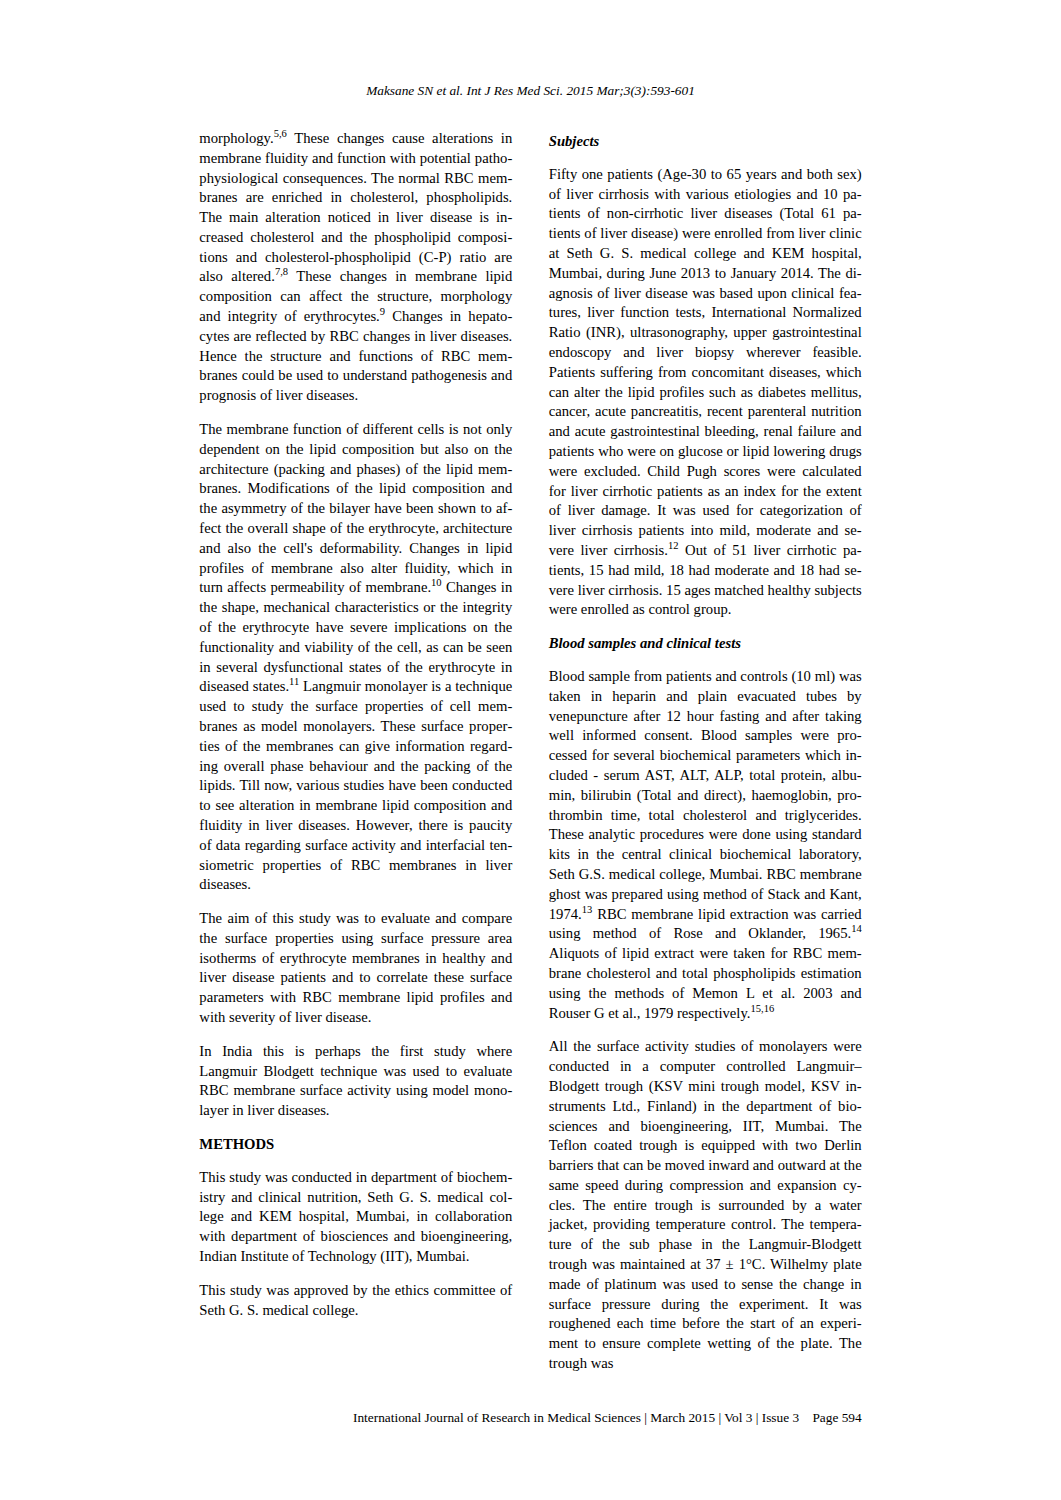Maksane SN et al. Int J Res Med Sci. 2015 Mar;3(3):593-601
morphology.5,6 These changes cause alterations in membrane fluidity and function with potential pathophysiological consequences. The normal RBC membranes are enriched in cholesterol, phospholipids. The main alteration noticed in liver disease is increased cholesterol and the phospholipid compositions and cholesterol-phospholipid (C-P) ratio are also altered.7,8 These changes in membrane lipid composition can affect the structure, morphology and integrity of erythrocytes.9 Changes in hepatocytes are reflected by RBC changes in liver diseases. Hence the structure and functions of RBC membranes could be used to understand pathogenesis and prognosis of liver diseases.
The membrane function of different cells is not only dependent on the lipid composition but also on the architecture (packing and phases) of the lipid membranes. Modifications of the lipid composition and the asymmetry of the bilayer have been shown to affect the overall shape of the erythrocyte, architecture and also the cell's deformability. Changes in lipid profiles of membrane also alter fluidity, which in turn affects permeability of membrane.10 Changes in the shape, mechanical characteristics or the integrity of the erythrocyte have severe implications on the functionality and viability of the cell, as can be seen in several dysfunctional states of the erythrocyte in diseased states.11 Langmuir monolayer is a technique used to study the surface properties of cell membranes as model monolayers. These surface properties of the membranes can give information regarding overall phase behaviour and the packing of the lipids. Till now, various studies have been conducted to see alteration in membrane lipid composition and fluidity in liver diseases. However, there is paucity of data regarding surface activity and interfacial tensiometric properties of RBC membranes in liver diseases.
The aim of this study was to evaluate and compare the surface properties using surface pressure area isotherms of erythrocyte membranes in healthy and liver disease patients and to correlate these surface parameters with RBC membrane lipid profiles and with severity of liver disease.
In India this is perhaps the first study where Langmuir Blodgett technique was used to evaluate RBC membrane surface activity using model monolayer in liver diseases.
Methods
This study was conducted in department of biochemistry and clinical nutrition, Seth G. S. medical college and KEM hospital, Mumbai, in collaboration with department of biosciences and bioengineering, Indian Institute of Technology (IIT), Mumbai.
This study was approved by the ethics committee of Seth G. S. medical college.
Subjects
Fifty one patients (Age-30 to 65 years and both sex) of liver cirrhosis with various etiologies and 10 patients of non-cirrhotic liver diseases (Total 61 patients of liver disease) were enrolled from liver clinic at Seth G. S. medical college and KEM hospital, Mumbai, during June 2013 to January 2014. The diagnosis of liver disease was based upon clinical features, liver function tests, International Normalized Ratio (INR), ultrasonography, upper gastrointestinal endoscopy and liver biopsy wherever feasible. Patients suffering from concomitant diseases, which can alter the lipid profiles such as diabetes mellitus, cancer, acute pancreatitis, recent parenteral nutrition and acute gastrointestinal bleeding, renal failure and patients who were on glucose or lipid lowering drugs were excluded. Child Pugh scores were calculated for liver cirrhotic patients as an index for the extent of liver damage. It was used for categorization of liver cirrhosis patients into mild, moderate and severe liver cirrhosis.12 Out of 51 liver cirrhotic patients, 15 had mild, 18 had moderate and 18 had severe liver cirrhosis. 15 ages matched healthy subjects were enrolled as control group.
Blood samples and clinical tests
Blood sample from patients and controls (10 ml) was taken in heparin and plain evacuated tubes by venepuncture after 12 hour fasting and after taking well informed consent. Blood samples were processed for several biochemical parameters which included - serum AST, ALT, ALP, total protein, albumin, bilirubin (Total and direct), haemoglobin, prothrombin time, total cholesterol and triglycerides. These analytic procedures were done using standard kits in the central clinical biochemical laboratory, Seth G.S. medical college, Mumbai. RBC membrane ghost was prepared using method of Stack and Kant, 1974.13 RBC membrane lipid extraction was carried using method of Rose and Oklander, 1965.14 Aliquots of lipid extract were taken for RBC membrane cholesterol and total phospholipids estimation using the methods of Memon L et al. 2003 and Rouser G et al., 1979 respectively.15,16
All the surface activity studies of monolayers were conducted in a computer controlled Langmuir–Blodgett trough (KSV mini trough model, KSV instruments Ltd., Finland) in the department of biosciences and bioengineering, IIT, Mumbai. The Teflon coated trough is equipped with two Derlin barriers that can be moved inward and outward at the same speed during compression and expansion cycles. The entire trough is surrounded by a water jacket, providing temperature control. The temperature of the sub phase in the Langmuir-Blodgett trough was maintained at 37 ± 1°C. Wilhelmy plate made of platinum was used to sense the change in surface pressure during the experiment. It was roughened each time before the start of an experiment to ensure complete wetting of the plate. The trough was
International Journal of Research in Medical Sciences | March 2015 | Vol 3 | Issue 3 Page 594